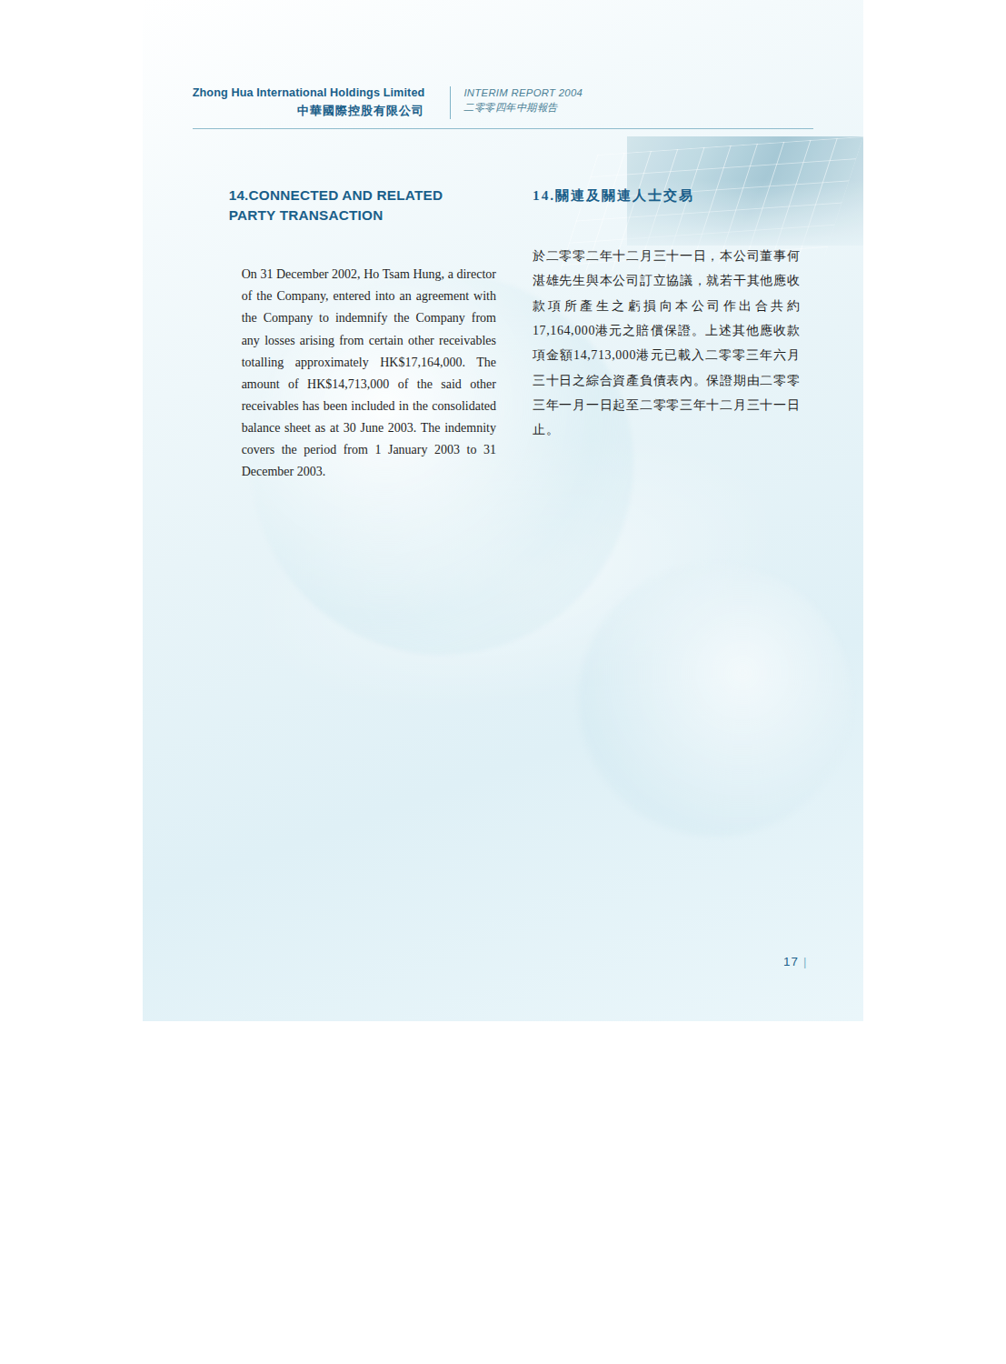Zhong Hua International Holdings Limited
中華國際控股有限公司
INTERIM REPORT 2004
二零零四年中期報告
14.Connected and Related
Party Transaction
On 31 December 2002, Ho Tsam Hung, a director of the Company, entered into an agreement with the Company to indemnify the Company from any losses arising from certain other receivables totalling approximately HK$17,164,000. The amount of HK$14,713,000 of the said other receivables has been included in the consolidated balance sheet as at 30 June 2003. The indemnity covers the period from 1 January 2003 to 31 December 2003.
14.關連及關連人士交易
於二零零二年十二月三十一日，本公司董事何湛雄先生與本公司訂立協議，就若干其他應收款項所產生之虧損向本公司作出合共約17,164,000港元之賠償保證。上述其他應收款項金額14,713,000港元已載入二零零三年六月三十日之綜合資產負債表內。保證期由二零零三年一月一日起至二零零三年十二月三十一日止。
17|